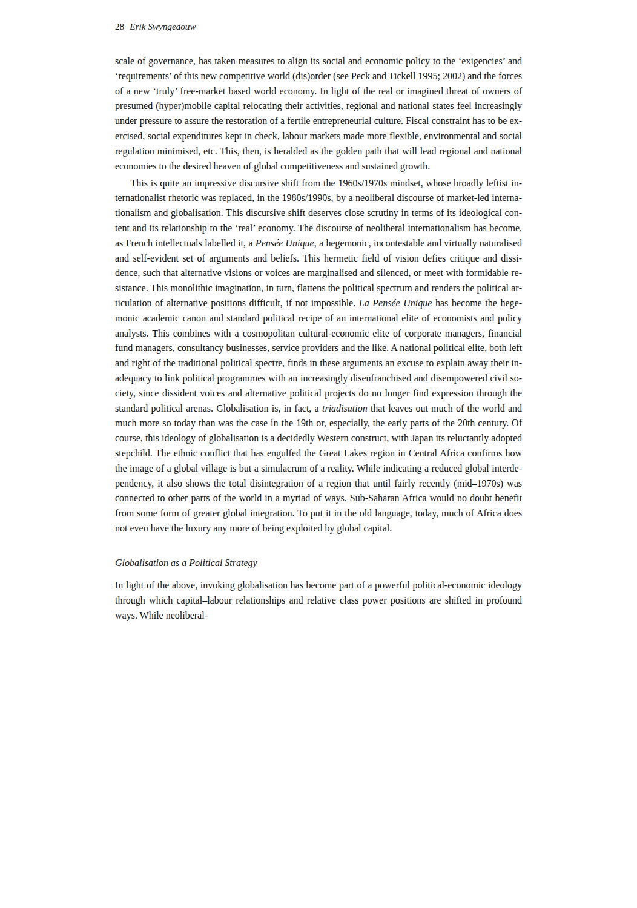28 Erik Swyngedouw
scale of governance, has taken measures to align its social and economic policy to the ‘exigencies’ and ‘requirements’ of this new competitive world (dis)order (see Peck and Tickell 1995; 2002) and the forces of a new ‘truly’ free-market based world economy. In light of the real or imagined threat of owners of presumed (hyper)mobile capital relocating their activities, regional and national states feel increasingly under pressure to assure the restoration of a fertile entrepreneurial culture. Fiscal constraint has to be exercised, social expenditures kept in check, labour markets made more flexible, environmental and social regulation minimised, etc. This, then, is heralded as the golden path that will lead regional and national economies to the desired heaven of global competitiveness and sustained growth.
This is quite an impressive discursive shift from the 1960s/1970s mindset, whose broadly leftist internationalist rhetoric was replaced, in the 1980s/1990s, by a neoliberal discourse of market-led internationalism and globalisation. This discursive shift deserves close scrutiny in terms of its ideological content and its relationship to the ‘real’ economy. The discourse of neoliberal internationalism has become, as French intellectuals labelled it, a Pensée Unique, a hegemonic, incontestable and virtually naturalised and self-evident set of arguments and beliefs. This hermetic field of vision defies critique and dissidence, such that alternative visions or voices are marginalised and silenced, or meet with formidable resistance. This monolithic imagination, in turn, flattens the political spectrum and renders the political articulation of alternative positions difficult, if not impossible. La Pensée Unique has become the hegemonic academic canon and standard political recipe of an international elite of economists and policy analysts. This combines with a cosmopolitan cultural-economic elite of corporate managers, financial fund managers, consultancy businesses, service providers and the like. A national political elite, both left and right of the traditional political spectre, finds in these arguments an excuse to explain away their inadequacy to link political programmes with an increasingly disenfranchised and disempowered civil society, since dissident voices and alternative political projects do no longer find expression through the standard political arenas. Globalisation is, in fact, a triadisation that leaves out much of the world and much more so today than was the case in the 19th or, especially, the early parts of the 20th century. Of course, this ideology of globalisation is a decidedly Western construct, with Japan its reluctantly adopted stepchild. The ethnic conflict that has engulfed the Great Lakes region in Central Africa confirms how the image of a global village is but a simulacrum of a reality. While indicating a reduced global interdependency, it also shows the total disintegration of a region that until fairly recently (mid–1970s) was connected to other parts of the world in a myriad of ways. Sub-Saharan Africa would no doubt benefit from some form of greater global integration. To put it in the old language, today, much of Africa does not even have the luxury any more of being exploited by global capital.
Globalisation as a Political Strategy
In light of the above, invoking globalisation has become part of a powerful political-economic ideology through which capital–labour relationships and relative class power positions are shifted in profound ways. While neoliberal-